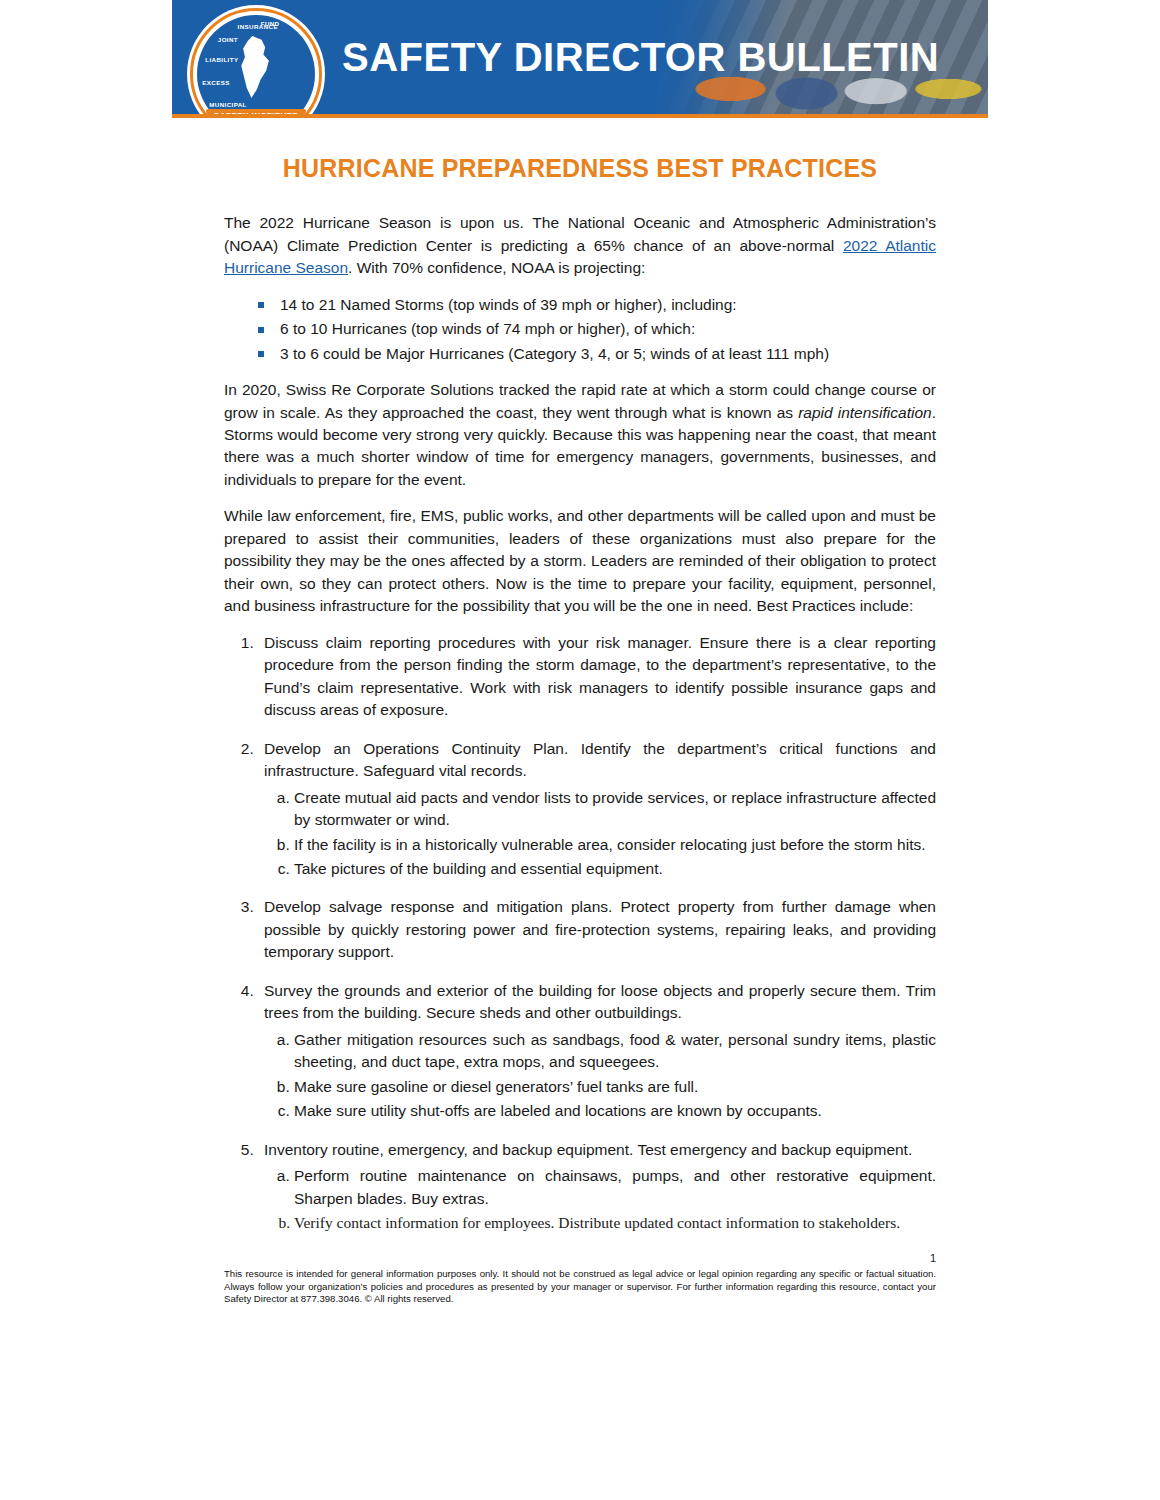SAFETY DIRECTOR BULLETIN
MUNICIPAL EXCESS LIABILITY JOINT INSURANCE FUND
SAFETY INSTITUTE
HURRICANE PREPAREDNESS BEST PRACTICES
The 2022 Hurricane Season is upon us. The National Oceanic and Atmospheric Administration’s (NOAA) Climate Prediction Center is predicting a 65% chance of an above-normal 2022 Atlantic Hurricane Season. With 70% confidence, NOAA is projecting:
14 to 21 Named Storms (top winds of 39 mph or higher), including:
6 to 10 Hurricanes (top winds of 74 mph or higher), of which:
3 to 6 could be Major Hurricanes (Category 3, 4, or 5; winds of at least 111 mph)
In 2020, Swiss Re Corporate Solutions tracked the rapid rate at which a storm could change course or grow in scale. As they approached the coast, they went through what is known as rapid intensification. Storms would become very strong very quickly. Because this was happening near the coast, that meant there was a much shorter window of time for emergency managers, governments, businesses, and individuals to prepare for the event.
While law enforcement, fire, EMS, public works, and other departments will be called upon and must be prepared to assist their communities, leaders of these organizations must also prepare for the possibility they may be the ones affected by a storm. Leaders are reminded of their obligation to protect their own, so they can protect others. Now is the time to prepare your facility, equipment, personnel, and business infrastructure for the possibility that you will be the one in need. Best Practices include:
Discuss claim reporting procedures with your risk manager. Ensure there is a clear reporting procedure from the person finding the storm damage, to the department’s representative, to the Fund’s claim representative. Work with risk managers to identify possible insurance gaps and discuss areas of exposure.
Develop an Operations Continuity Plan. Identify the department’s critical functions and infrastructure. Safeguard vital records.
Create mutual aid pacts and vendor lists to provide services, or replace infrastructure affected by stormwater or wind.
If the facility is in a historically vulnerable area, consider relocating just before the storm hits.
Take pictures of the building and essential equipment.
Develop salvage response and mitigation plans. Protect property from further damage when possible by quickly restoring power and fire-protection systems, repairing leaks, and providing temporary support.
Survey the grounds and exterior of the building for loose objects and properly secure them. Trim trees from the building. Secure sheds and other outbuildings.
Gather mitigation resources such as sandbags, food & water, personal sundry items, plastic sheeting, and duct tape, extra mops, and squeegees.
Make sure gasoline or diesel generators’ fuel tanks are full.
Make sure utility shut-offs are labeled and locations are known by occupants.
Inventory routine, emergency, and backup equipment. Test emergency and backup equipment.
Perform routine maintenance on chainsaws, pumps, and other restorative equipment. Sharpen blades. Buy extras.
Verify contact information for employees. Distribute updated contact information to stakeholders.
1
This resource is intended for general information purposes only. It should not be construed as legal advice or legal opinion regarding any specific or factual situation. Always follow your organization’s policies and procedures as presented by your manager or supervisor. For further information regarding this resource, contact your Safety Director at 877.398.3046. © All rights reserved.